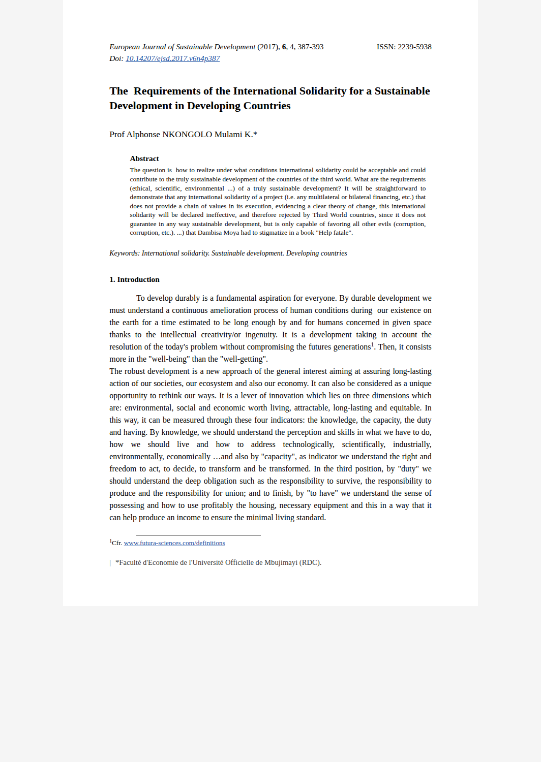European Journal of Sustainable Development (2017), 6, 4, 387-393 ISSN: 2239-5938
Doi: 10.14207/ejsd.2017.v6n4p387
The Requirements of the International Solidarity for a Sustainable Development in Developing Countries
Prof Alphonse NKONGOLO Mulami K.*
Abstract
The question is how to realize under what conditions international solidarity could be acceptable and could contribute to the truly sustainable development of the countries of the third world. What are the requirements (ethical, scientific, environmental ...) of a truly sustainable development? It will be straightforward to demonstrate that any international solidarity of a project (i.e. any multilateral or bilateral financing, etc.) that does not provide a chain of values in its execution, evidencing a clear theory of change, this international solidarity will be declared ineffective, and therefore rejected by Third World countries, since it does not guarantee in any way sustainable development, but is only capable of favoring all other evils (corruption, corruption, etc.). ...) that Dambisa Moya had to stigmatize in a book "Help fatale".
Keywords: International solidarity. Sustainable development. Developing countries
1. Introduction
To develop durably is a fundamental aspiration for everyone. By durable development we must understand a continuous amelioration process of human conditions during our existence on the earth for a time estimated to be long enough by and for humans concerned in given space thanks to the intellectual creativity/or ingenuity. It is a development taking in account the resolution of the today's problem without compromising the futures generations1. Then, it consists more in the "well-being" than the "well-getting".
The robust development is a new approach of the general interest aiming at assuring long-lasting action of our societies, our ecosystem and also our economy. It can also be considered as a unique opportunity to rethink our ways. It is a lever of innovation which lies on three dimensions which are: environmental, social and economic worth living, attractable, long-lasting and equitable. In this way, it can be measured through these four indicators: the knowledge, the capacity, the duty and having. By knowledge, we should understand the perception and skills in what we have to do, how we should live and how to address technologically, scientifically, industrially, environmentally, economically …and also by "capacity", as indicator we understand the right and freedom to act, to decide, to transform and be transformed. In the third position, by "duty" we should understand the deep obligation such as the responsibility to survive, the responsibility to produce and the responsibility for union; and to finish, by "to have" we understand the sense of possessing and how to use profitably the housing, necessary equipment and this in a way that it can help produce an income to ensure the minimal living standard.
1Cfr. www.futura-sciences.com/definitions
| *Faculté d'Economie de l'Université Officielle de Mbujimayi (RDC).